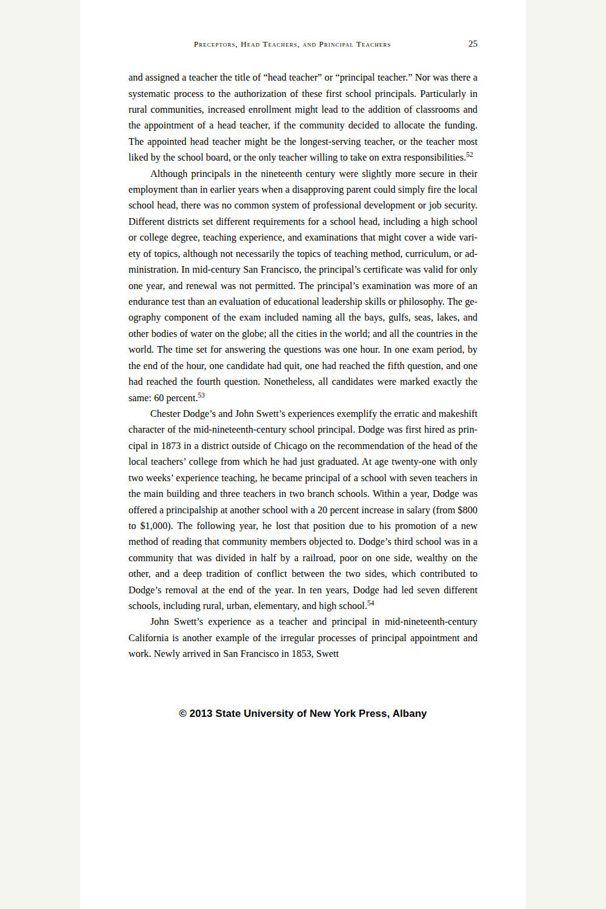Preceptors, Head Teachers, and Principal Teachers 25
and assigned a teacher the title of “head teacher” or “principal teacher.” Nor was there a systematic process to the authorization of these first school principals. Particularly in rural communities, increased enrollment might lead to the addition of classrooms and the appointment of a head teacher, if the community decided to allocate the funding. The appointed head teacher might be the longest-serving teacher, or the teacher most liked by the school board, or the only teacher willing to take on extra responsibilities.52
Although principals in the nineteenth century were slightly more secure in their employment than in earlier years when a disapproving parent could simply fire the local school head, there was no common system of professional development or job security. Different districts set different requirements for a school head, including a high school or college degree, teaching experience, and examinations that might cover a wide variety of topics, although not necessarily the topics of teaching method, curriculum, or administration. In mid-century San Francisco, the principal’s certificate was valid for only one year, and renewal was not permitted. The principal’s examination was more of an endurance test than an evaluation of educational leadership skills or philosophy. The geography component of the exam included naming all the bays, gulfs, seas, lakes, and other bodies of water on the globe; all the cities in the world; and all the countries in the world. The time set for answering the questions was one hour. In one exam period, by the end of the hour, one candidate had quit, one had reached the fifth question, and one had reached the fourth question. Nonetheless, all candidates were marked exactly the same: 60 percent.53
Chester Dodge’s and John Swett’s experiences exemplify the erratic and makeshift character of the mid-nineteenth-century school principal. Dodge was first hired as principal in 1873 in a district outside of Chicago on the recommendation of the head of the local teachers’ college from which he had just graduated. At age twenty-one with only two weeks’ experience teaching, he became principal of a school with seven teachers in the main building and three teachers in two branch schools. Within a year, Dodge was offered a principalship at another school with a 20 percent increase in salary (from $800 to $1,000). The following year, he lost that position due to his promotion of a new method of reading that community members objected to. Dodge’s third school was in a community that was divided in half by a railroad, poor on one side, wealthy on the other, and a deep tradition of conflict between the two sides, which contributed to Dodge’s removal at the end of the year. In ten years, Dodge had led seven different schools, including rural, urban, elementary, and high school.54
John Swett’s experience as a teacher and principal in mid-nineteenth-century California is another example of the irregular processes of principal appointment and work. Newly arrived in San Francisco in 1853, Swett
© 2013 State University of New York Press, Albany